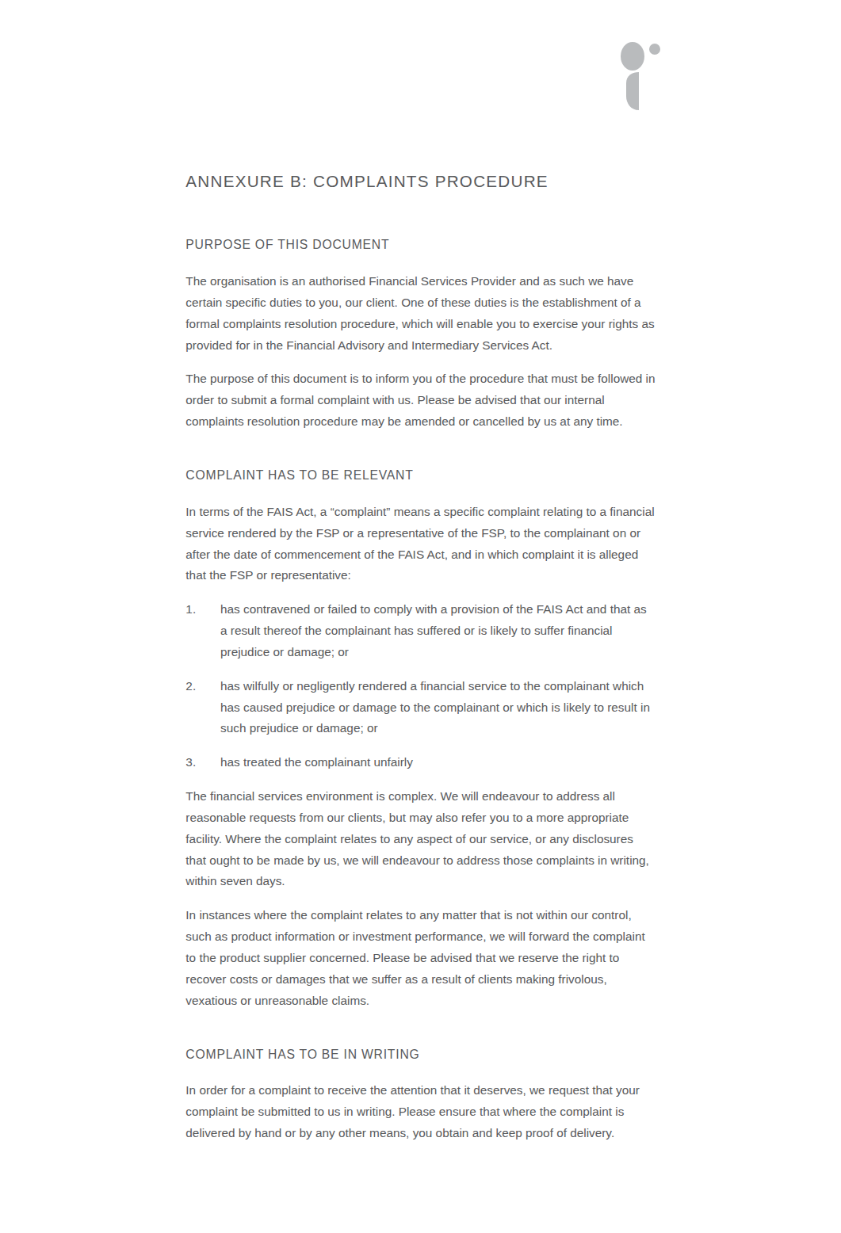Annexure B: Complaints Procedure
Purpose of this document
The organisation is an authorised Financial Services Provider and as such we have certain specific duties to you, our client. One of these duties is the establishment of a formal complaints resolution procedure, which will enable you to exercise your rights as provided for in the Financial Advisory and Intermediary Services Act.
The purpose of this document is to inform you of the procedure that must be followed in order to submit a formal complaint with us. Please be advised that our internal complaints resolution procedure may be amended or cancelled by us at any time.
Complaint has to be relevant
In terms of the FAIS Act, a “complaint” means a specific complaint relating to a financial service rendered by the FSP or a representative of the FSP, to the complainant on or after the date of commencement of the FAIS Act, and in which complaint it is alleged that the FSP or representative:
has contravened or failed to comply with a provision of the FAIS Act and that as a result thereof the complainant has suffered or is likely to suffer financial prejudice or damage; or
has wilfully or negligently rendered a financial service to the complainant which has caused prejudice or damage to the complainant or which is likely to result in such prejudice or damage; or
has treated the complainant unfairly
The financial services environment is complex. We will endeavour to address all reasonable requests from our clients, but may also refer you to a more appropriate facility. Where the complaint relates to any aspect of our service, or any disclosures that ought to be made by us, we will endeavour to address those complaints in writing, within seven days.
In instances where the complaint relates to any matter that is not within our control, such as product information or investment performance, we will forward the complaint to the product supplier concerned. Please be advised that we reserve the right to recover costs or damages that we suffer as a result of clients making frivolous, vexatious or unreasonable claims.
Complaint has to be in writing
In order for a complaint to receive the attention that it deserves, we request that your complaint be submitted to us in writing. Please ensure that where the complaint is delivered by hand or by any other means, you obtain and keep proof of delivery.